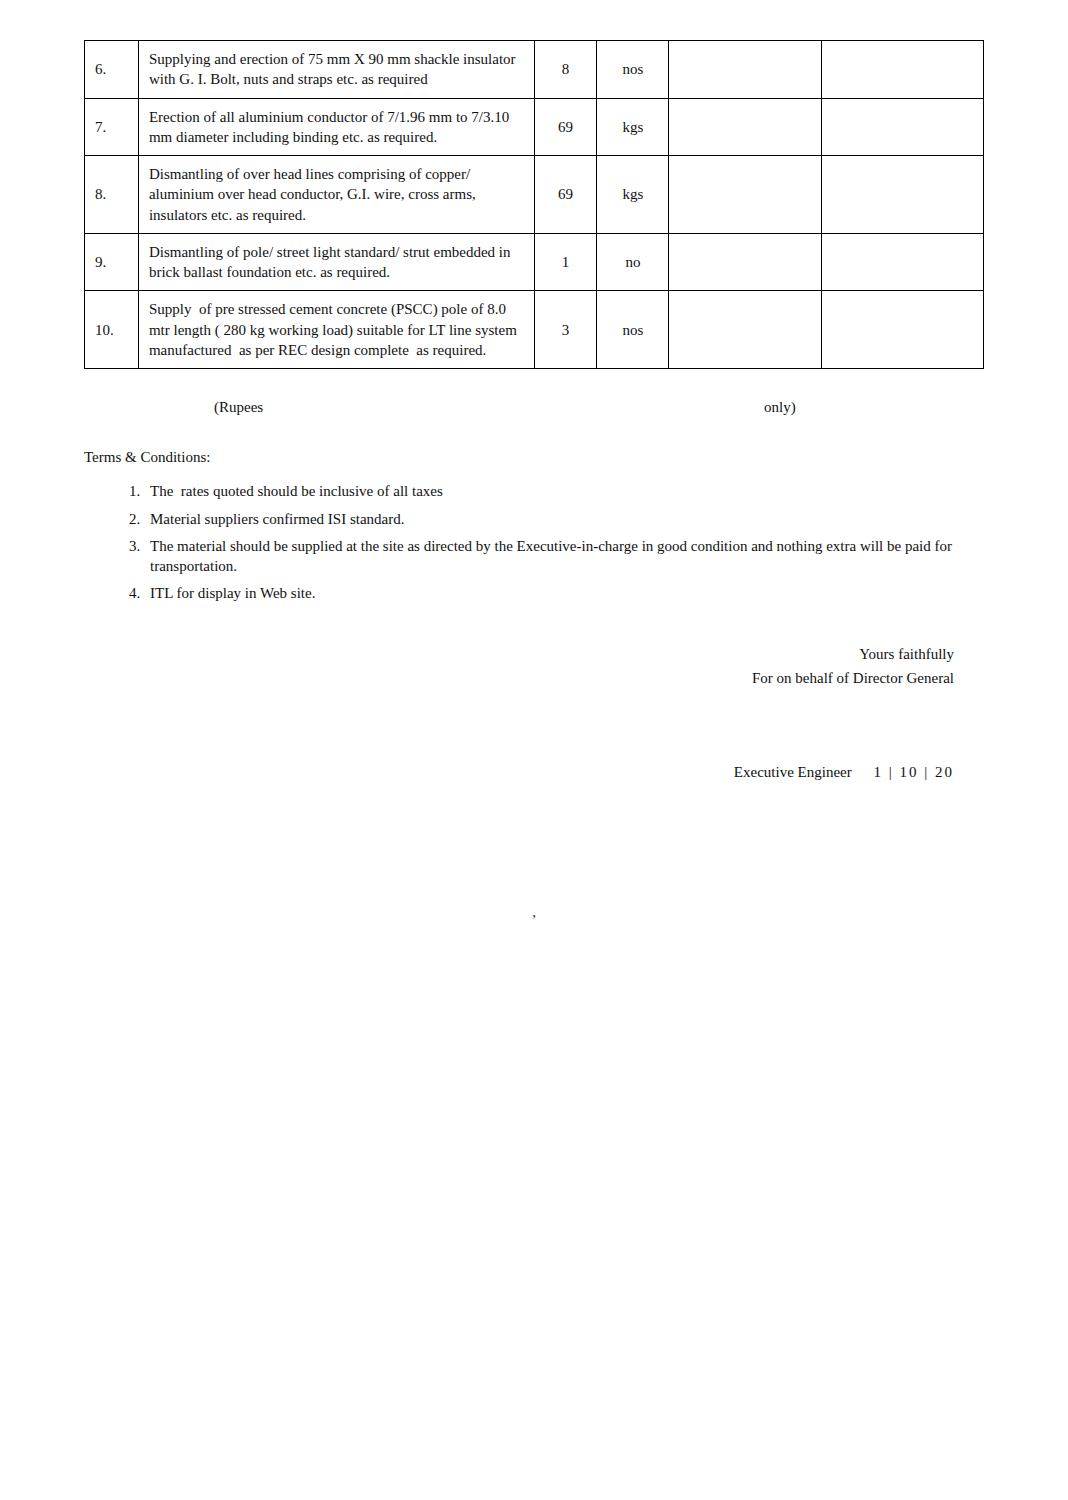| 6. | Supplying and erection of 75 mm X 90 mm shackle insulator with G. I. Bolt, nuts and straps etc. as required | 8 | nos | | |
| 7. | Erection of all aluminium conductor of 7/1.96 mm to 7/3.10 mm diameter including binding etc. as required. | 69 | kgs | | |
| 8. | Dismantling of over head lines comprising of copper/ aluminium over head conductor, G.I. wire, cross arms, insulators etc. as required. | 69 | kgs | | |
| 9. | Dismantling of pole/ street light standard/ strut embedded in brick ballast foundation etc. as required. | 1 | no | | |
| 10. | Supply of pre stressed cement concrete (PSCC) pole of 8.0 mtr length ( 280 kg working load) suitable for LT line system manufactured as per REC design complete as required. | 3 | nos | | |
(Rupees only)
Terms & Conditions:
The rates quoted should be inclusive of all taxes
Material suppliers confirmed ISI standard.
The material should be supplied at the site as directed by the Executive-in-charge in good condition and nothing extra will be paid for transportation.
ITL for display in Web site.
Yours faithfully
For on behalf of Director General
Executive Engineer 1 | 10 | 20
,